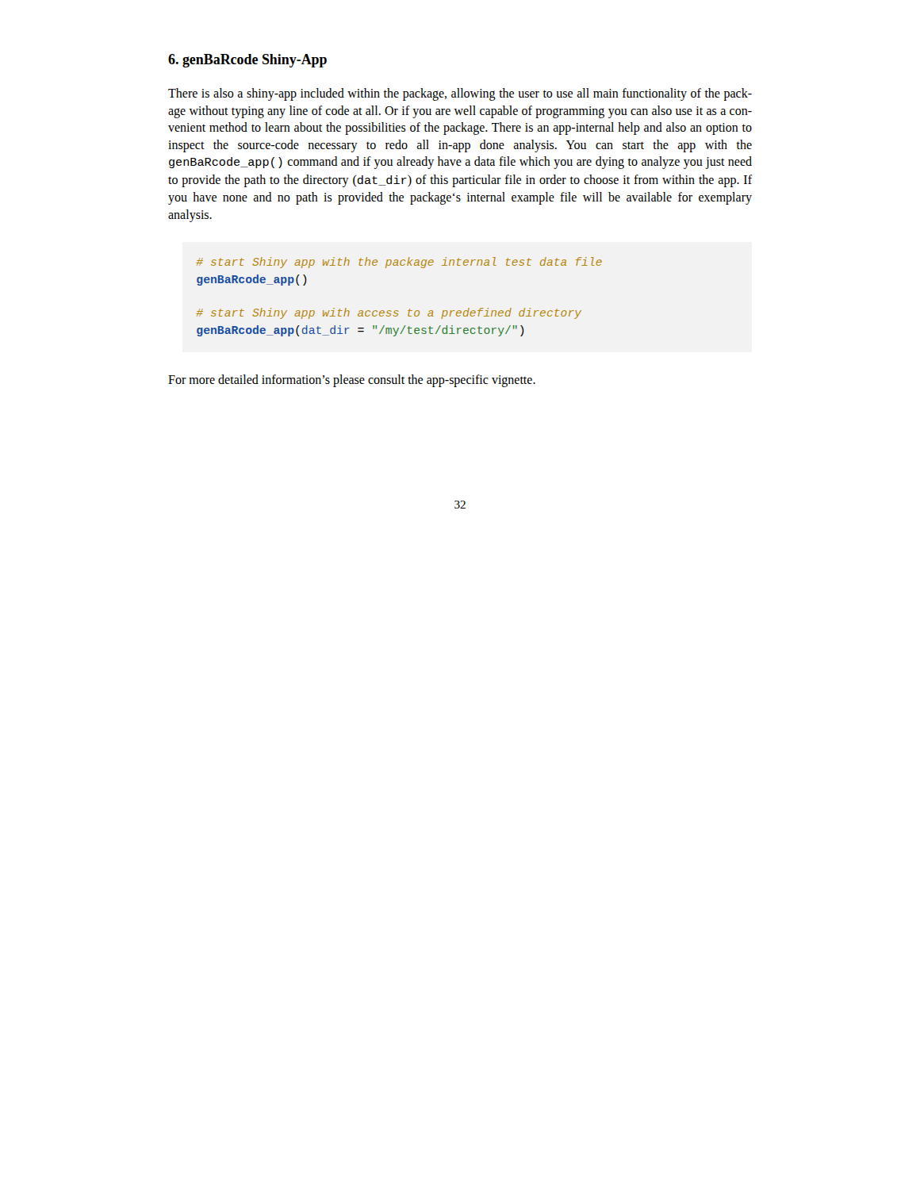6. genBaRcode Shiny-App
There is also a shiny-app included within the package, allowing the user to use all main functionality of the package without typing any line of code at all. Or if you are well capable of programming you can also use it as a convenient method to learn about the possibilities of the package. There is an app-internal help and also an option to inspect the source-code necessary to redo all in-app done analysis. You can start the app with the genBaRcode_app() command and if you already have a data file which you are dying to analyze you just need to provide the path to the directory (dat_dir) of this particular file in order to choose it from within the app. If you have none and no path is provided the package‘s internal example file will be available for exemplary analysis.
# start Shiny app with the package internal test data file
genBaRcode_app()

# start Shiny app with access to a predefined directory
genBaRcode_app(dat_dir = "/my/test/directory/")
For more detailed information’s please consult the app-specific vignette.
32